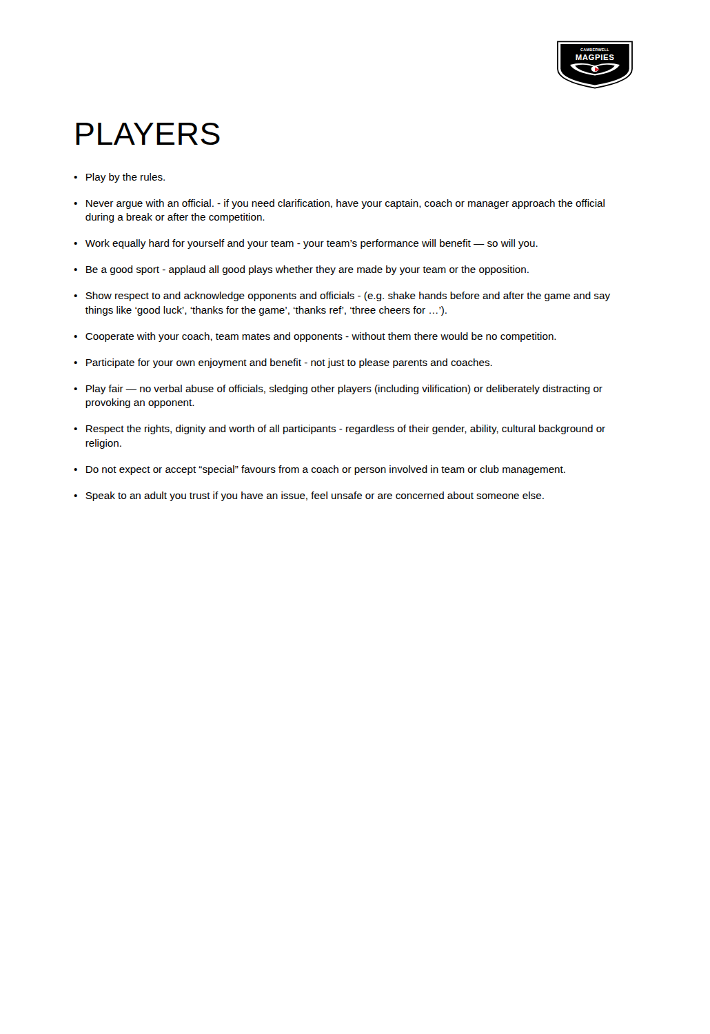Camberwell Magpies club logo CAMBERWELL MAGPIES
PLAYERS
Play by the rules.
Never argue with an official. - if you need clarification, have your captain, coach or manager approach the official during a break or after the competition.
Work equally hard for yourself and your team - your team’s performance will benefit — so will you.
Be a good sport - applaud all good plays whether they are made by your team or the opposition.
Show respect to and acknowledge opponents and officials - (e.g. shake hands before and after the game and say things like ‘good luck’, ‘thanks for the game’, ‘thanks ref’, ‘three cheers for …’).
Cooperate with your coach, team mates and opponents - without them there would be no competition.
Participate for your own enjoyment and benefit - not just to please parents and coaches.
Play fair — no verbal abuse of officials, sledging other players (including vilification) or deliberately distracting or provoking an opponent.
Respect the rights, dignity and worth of all participants - regardless of their gender, ability, cultural background or religion.
Do not expect or accept “special” favours from a coach or person involved in team or club management.
Speak to an adult you trust if you have an issue, feel unsafe or are concerned about someone else.